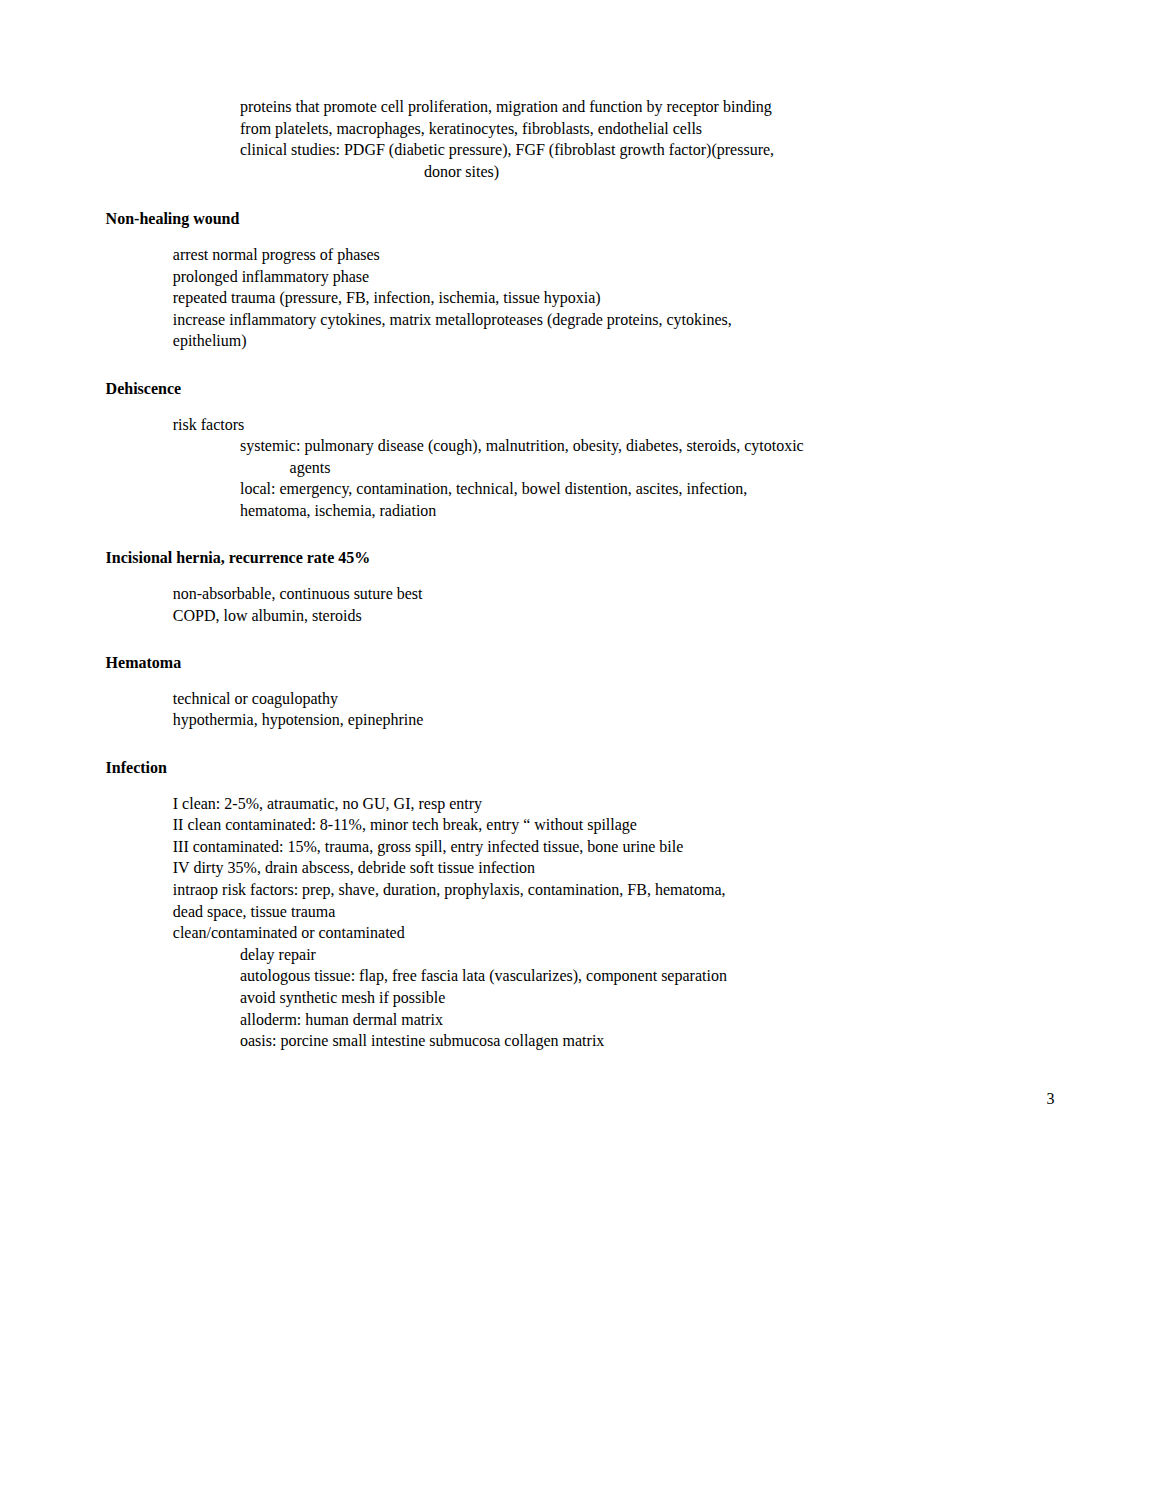proteins that promote cell proliferation, migration and function by receptor binding
from platelets, macrophages, keratinocytes, fibroblasts, endothelial cells
clinical studies: PDGF (diabetic pressure), FGF (fibroblast growth factor)(pressure,
donor sites)
Non-healing wound
arrest normal progress of phases
prolonged inflammatory phase
repeated trauma (pressure, FB, infection, ischemia, tissue hypoxia)
increase inflammatory cytokines, matrix metalloproteases (degrade proteins, cytokines,
epithelium)
Dehiscence
risk factors
systemic: pulmonary disease (cough), malnutrition, obesity, diabetes, steroids, cytotoxic
agents
local: emergency, contamination, technical, bowel distention, ascites, infection,
hematoma, ischemia, radiation
Incisional hernia, recurrence rate 45%
non-absorbable, continuous suture best
COPD, low albumin, steroids
Hematoma
technical or coagulopathy
hypothermia, hypotension, epinephrine
Infection
I clean: 2-5%, atraumatic, no GU, GI, resp entry
II clean contaminated: 8-11%, minor tech break, entry “ without spillage
III contaminated: 15%, trauma, gross spill, entry infected tissue, bone urine bile
IV dirty 35%, drain abscess, debride soft tissue infection
intraop risk factors: prep, shave, duration, prophylaxis, contamination, FB, hematoma,
dead space, tissue trauma
clean/contaminated or contaminated
delay repair
autologous tissue: flap, free fascia lata (vascularizes), component separation
avoid synthetic mesh if possible
alloderm: human dermal matrix
oasis: porcine small intestine submucosa collagen matrix
3